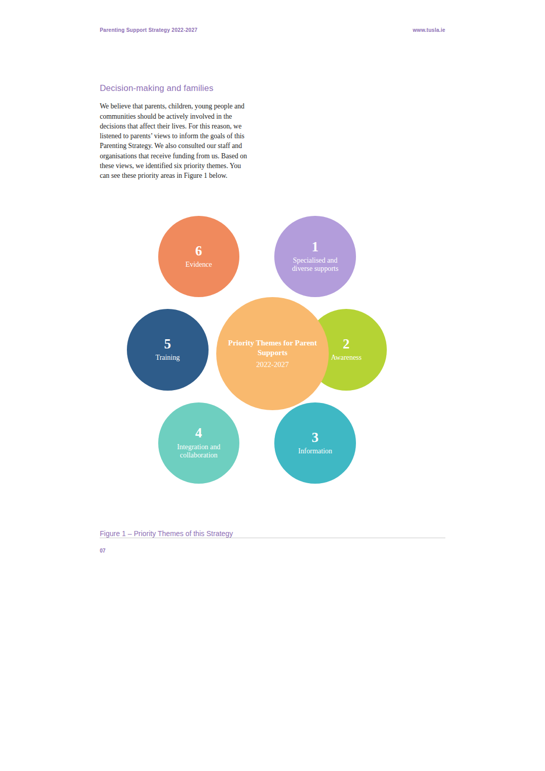Parenting Support Strategy 2022-2027 www.tusla.ie
Decision-making and families
We believe that parents, children, young people and communities should be actively involved in the decisions that affect their lives. For this reason, we listened to parents’ views to inform the goals of this Parenting Strategy. We also consulted our staff and organisations that receive funding from us. Based on these views, we identified six priority themes. You can see these priority areas in Figure 1 below.
6 Evidence
1 Specialised and diverse supports
5 Training
Priority Themes for Parent Supports 2022-2027
2 Awareness
4 Integration and collaboration
3 Information
Figure 1 – Priority Themes of this Strategy
07